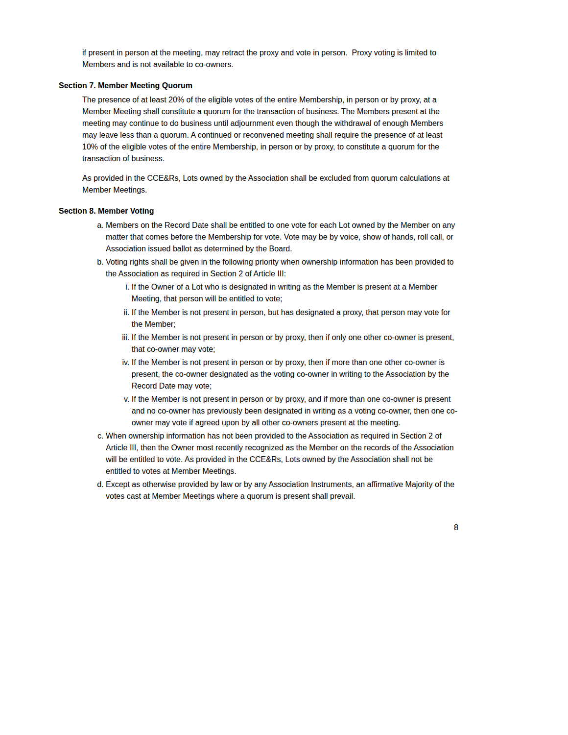if present in person at the meeting, may retract the proxy and vote in person. Proxy voting is limited to Members and is not available to co-owners.
Section 7. Member Meeting Quorum
The presence of at least 20% of the eligible votes of the entire Membership, in person or by proxy, at a Member Meeting shall constitute a quorum for the transaction of business. The Members present at the meeting may continue to do business until adjournment even though the withdrawal of enough Members may leave less than a quorum. A continued or reconvened meeting shall require the presence of at least 10% of the eligible votes of the entire Membership, in person or by proxy, to constitute a quorum for the transaction of business.
As provided in the CCE&Rs, Lots owned by the Association shall be excluded from quorum calculations at Member Meetings.
Section 8. Member Voting
Members on the Record Date shall be entitled to one vote for each Lot owned by the Member on any matter that comes before the Membership for vote. Vote may be by voice, show of hands, roll call, or Association issued ballot as determined by the Board.
Voting rights shall be given in the following priority when ownership information has been provided to the Association as required in Section 2 of Article III:
If the Owner of a Lot who is designated in writing as the Member is present at a Member Meeting, that person will be entitled to vote;
If the Member is not present in person, but has designated a proxy, that person may vote for the Member;
If the Member is not present in person or by proxy, then if only one other co-owner is present, that co-owner may vote;
If the Member is not present in person or by proxy, then if more than one other co-owner is present, the co-owner designated as the voting co-owner in writing to the Association by the Record Date may vote;
If the Member is not present in person or by proxy, and if more than one co-owner is present and no co-owner has previously been designated in writing as a voting co-owner, then one co-owner may vote if agreed upon by all other co-owners present at the meeting.
When ownership information has not been provided to the Association as required in Section 2 of Article III, then the Owner most recently recognized as the Member on the records of the Association will be entitled to vote. As provided in the CCE&Rs, Lots owned by the Association shall not be entitled to votes at Member Meetings.
Except as otherwise provided by law or by any Association Instruments, an affirmative Majority of the votes cast at Member Meetings where a quorum is present shall prevail.
8